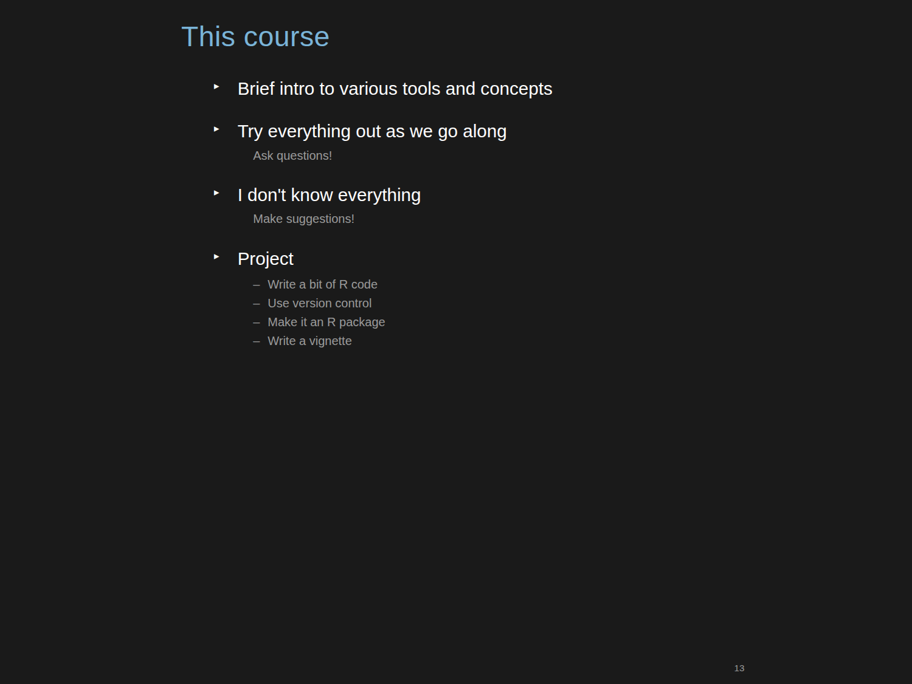This course
Brief intro to various tools and concepts
Try everything out as we go along Ask questions!
I don't know everything Make suggestions!
Project
Write a bit of R code
Use version control
Make it an R package
Write a vignette
13